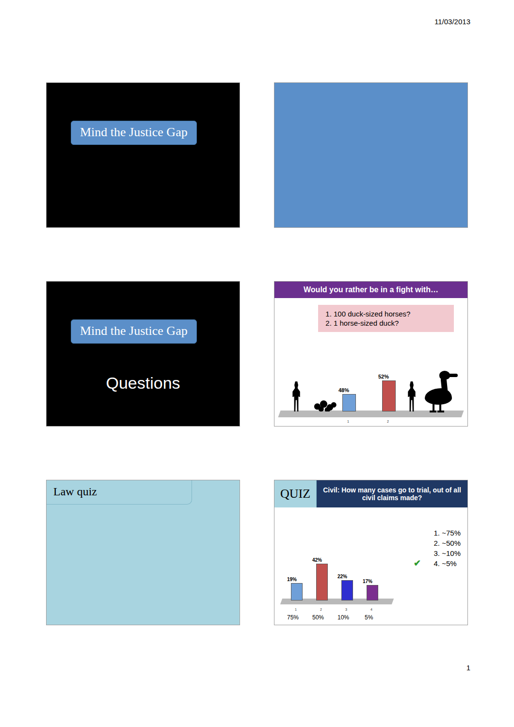11/03/2013
Mind the Justice Gap
Mind the Justice Gap
Questions
Would you rather be in a fight with…
100 duck-sized horses?
1 horse-sized duck?
48%
1
52%
2
Law quiz
QUIZ
Civil: How many cases go to trial, out of all civil claims made?
~75%
~50%
~10%
~5%
✔
19%
1
75%
42%
2
50%
22%
3
10%
17%
4
5%
1